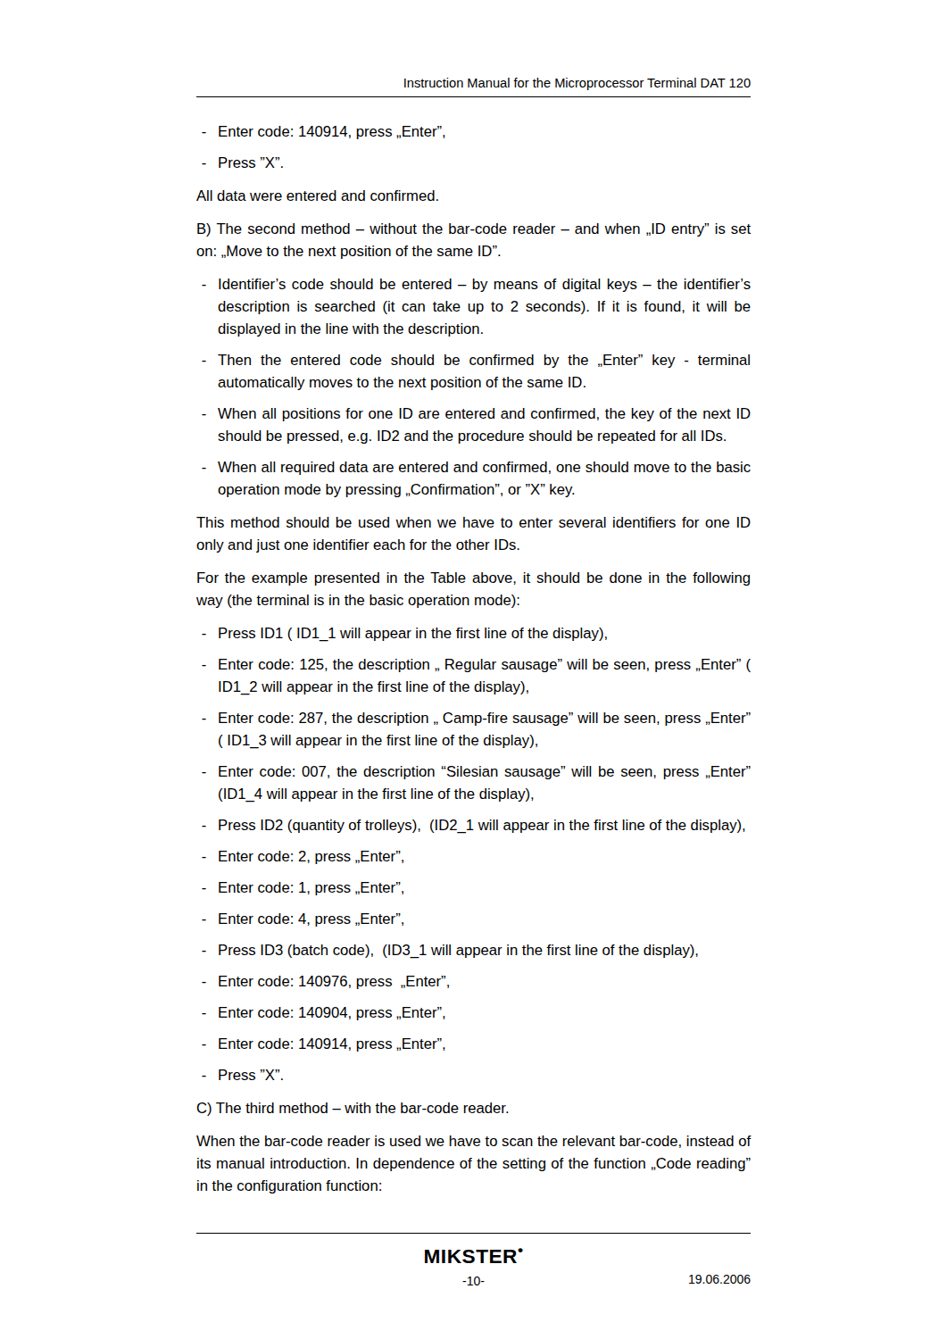Instruction Manual for the Microprocessor Terminal DAT 120
Enter code: 140914, press „Enter”,
Press ”X”.
All data were entered and confirmed.
B) The second method – without the bar-code reader – and when „ID entry” is set on: „Move to the next position of the same ID”.
Identifier’s code should be entered – by means of digital keys – the identifier’s description is searched (it can take up to 2 seconds). If it is found, it will be displayed in the line with the description.
Then the entered code should be confirmed by the „Enter” key - terminal automatically moves to the next position of the same ID.
When all positions for one ID are entered and confirmed, the key of the next ID should be pressed, e.g. ID2 and the procedure should be repeated for all IDs.
When all required data are entered and confirmed, one should move to the basic operation mode by pressing „Confirmation”, or ”X” key.
This method should be used when we have to enter several identifiers for one ID only and just one identifier each for the other IDs.
For the example presented in the Table above, it should be done in the following way (the terminal is in the basic operation mode):
Press ID1 ( ID1_1 will appear in the first line of the display),
Enter code: 125, the description „ Regular sausage” will be seen, press „Enter” ( ID1_2 will appear in the first line of the display),
Enter code: 287, the description „ Camp-fire sausage” will be seen, press „Enter” ( ID1_3 will appear in the first line of the display),
Enter code: 007, the description “Silesian sausage” will be seen, press „Enter” (ID1_4 will appear in the first line of the display),
Press ID2 (quantity of trolleys), (ID2_1 will appear in the first line of the display),
Enter code: 2, press „Enter”,
Enter code: 1, press „Enter”,
Enter code: 4, press „Enter”,
Press ID3 (batch code), (ID3_1 will appear in the first line of the display),
Enter code: 140976, press „Enter”,
Enter code: 140904, press „Enter”,
Enter code: 140914, press „Enter”,
Press ”X”.
C) The third method – with the bar-code reader.
When the bar-code reader is used we have to scan the relevant bar-code, instead of its manual introduction. In dependence of the setting of the function „Code reading” in the configuration function:
MIKSTER•
-10-
19.06.2006